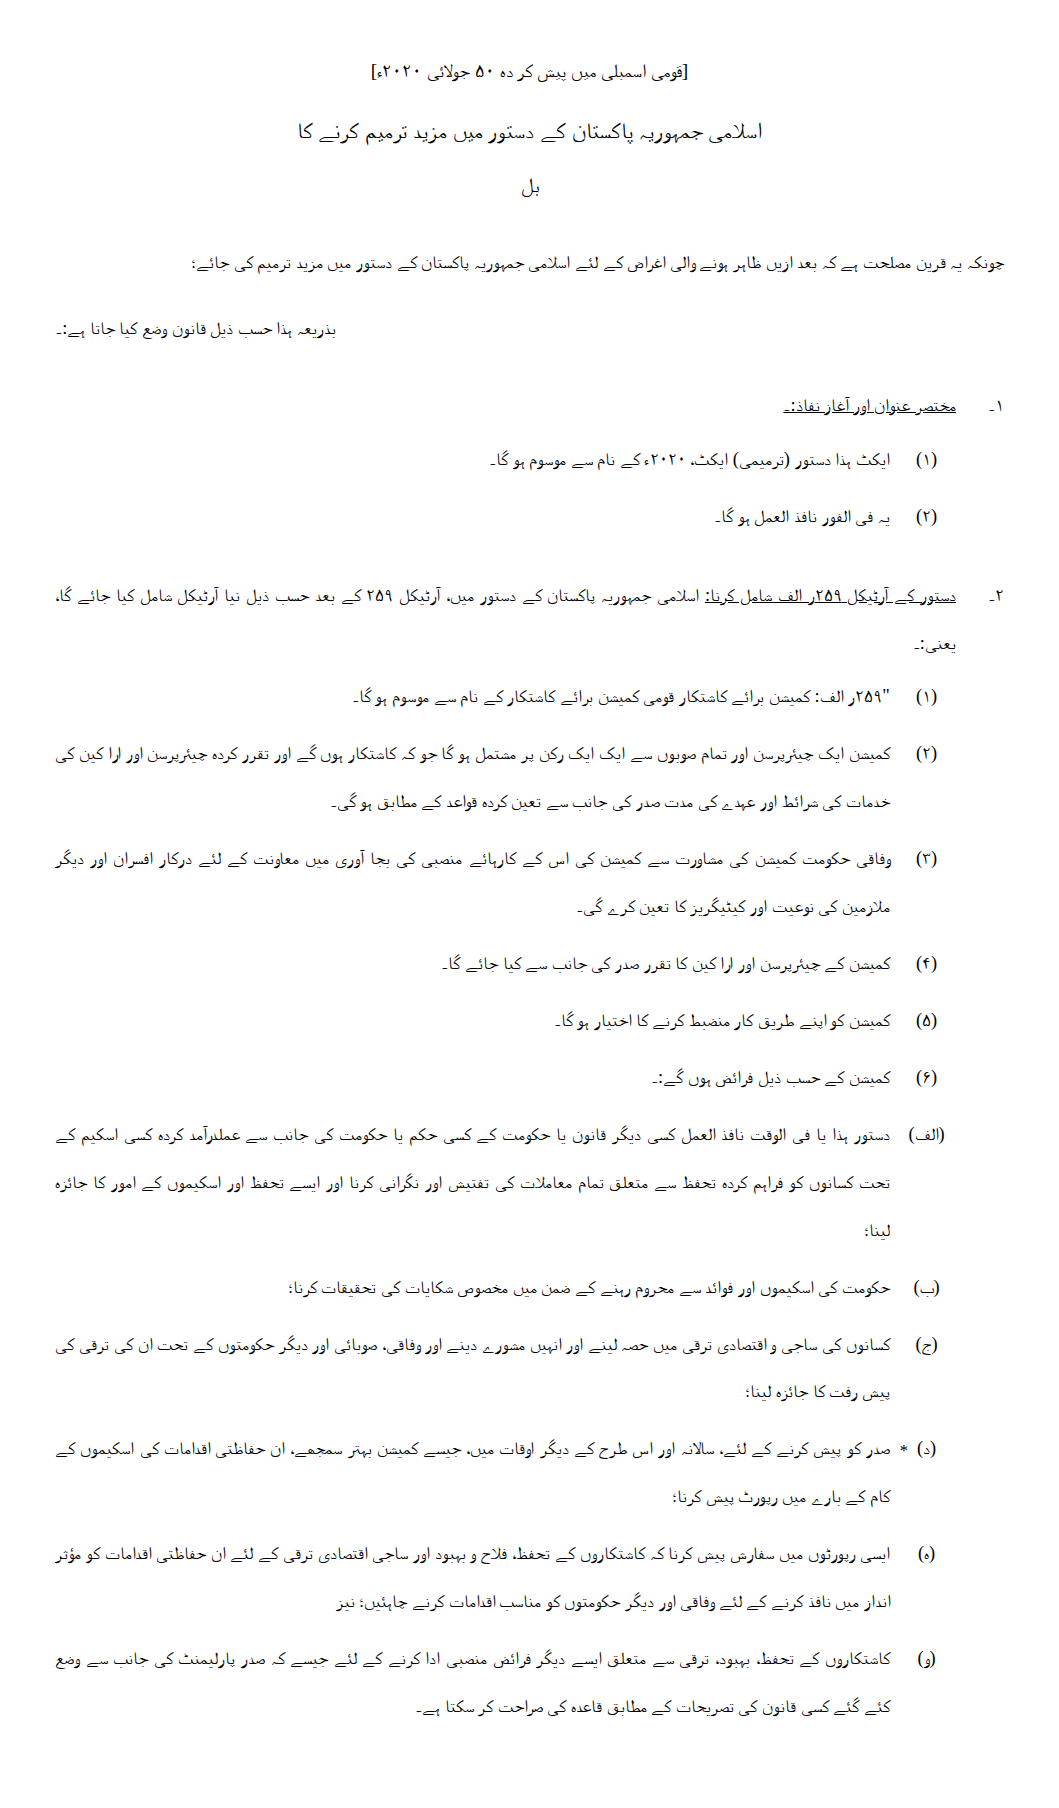[قومی اسمبلی میں پیش کر دہ ۵۰ جولائی ۲۰۲۰ء]
اسلامی جمہوریہ پاکستان کے دستور میں مزید ترمیم کرنے کا
بل
چونکہ یہ قرین مصلحت ہے کہ بعد ازیں ظاہر ہونے والی اغراض کے لئے اسلامی جمہوریہ پاکستان کے دستور میں مزید ترمیم کی جائے؛
بذریعہ ہذا حسب ذیل قانون وضع کیا جاتا ہے:۔
۱۔
مختصر عنوان اور آغاز نفاذ:۔
(۱)
ایکٹ ہذا دستور (ترمیمی) ایکٹ، ۲۰۲۰ء کے نام سے موسوم ہو گا۔
(۲)
یہ فی الفور نافذ العمل ہو گا۔
۲۔
دستور کے آرٹیکل ۲۵۹ر الف شامل کرنا: اسلامی جمہوریہ پاکستان کے دستور میں، آرٹیکل ۲۵۹ کے بعد حسب ذیل نیا آرٹیکل شامل کیا جائے گا، یعنی:۔
(۱)
"۲۵۹ر الف: کمیشن برائے کاشتکار قومی کمیشن برائے کاشتکار کے نام سے موسوم ہو گا۔
(۲)
کمیشن ایک چیئرپرسن اور تمام صوبوں سے ایک ایک رکن پر مشتمل ہو گا جو کہ کاشتکار ہوں گے اور تقرر کردہ چیئرپرسن اور ارا کین کی خدمات کی شرائط اور عہدے کی مدت صدر کی جانب سے تعین کردہ قواعد کے مطابق ہو گی۔
(۳)
وفاقی حکومت کمیشن کی مشاورت سے کمیشن کی اس کے کارہائے منصبی کی بجا آوری میں معاونت کے لئے درکار افسران اور دیگر ملازمین کی نوعیت اور کیٹیگریز کا تعین کرے گی۔
(۴)
کمیشن کے چیئرپرسن اور ارا کین کا تقرر صدر کی جانب سے کیا جائے گا۔
(۵)
کمیشن کو اپنے طریق کار منضبط کرنے کا اختیار ہو گا۔
(۶)
کمیشن کے حسب ذیل فرائض ہوں گے:۔
(الف)
دستور ہذا یا فی الوقت نافذ العمل کسی دیگر قانون یا حکومت کے کسی حکم یا حکومت کی جانب سے عملدرآمد کردہ کسی اسکیم کے تحت کسانوں کو فراہم کردہ تحفظ سے متعلق تمام معاملات کی تفتیش اور نگرانی کرنا اور ایسے تحفظ اور اسکیموں کے امور کا جائزہ لینا؛
(ب)
حکومت کی اسکیموں اور فوائد سے محروم رہنے کے ضمن میں مخصوص شکایات کی تحقیقات کرنا؛
(ج)
کسانوں کی ساجی و اقتصادی ترقی میں حصہ لینے اور انہیں مشورے دینے اور وفاقی، صوبائی اور دیگر حکومتوں کے تحت ان کی ترقی کی پیش رفت کا جائزہ لینا؛
(د)
صدر کو پیش کرنے کے لئے، سالانہ اور اس طرح کے دیگر اوقات میں، جیسے کمیشن بہتر سمجھے، ان حفاظتی اقدامات کی اسکیموں کے کام کے بارے میں رپورٹ پیش کرنا؛
(ہ)
ایسی رپورٹوں میں سفارش پیش کرنا کہ کاشتکاروں کے تحفظ، فلاح و بہبود اور ساجی اقتصادی ترقی کے لئے ان حفاظتی اقدامات کو مؤثر انداز میں نافذ کرنے کے لئے وفاقی اور دیگر حکومتوں کو مناسب اقدامات کرنے چاہئیں؛ نیز
(و)
کاشتکاروں کے تحفظ، بہبود، ترقی سے متعلق ایسے دیگر فرائض منصبی ادا کرنے کے لئے جیسے کہ صدر پارلیمنٹ کی جانب سے وضع کئے گئے کسی قانون کی تصریحات کے مطابق قاعدہ کی صراحت کر سکتا ہے۔